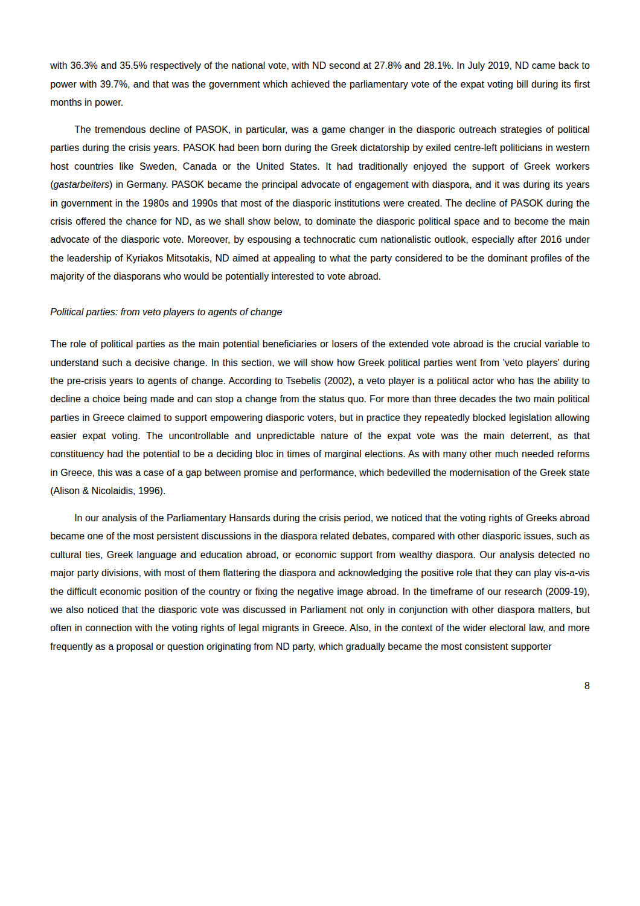with 36.3% and 35.5% respectively of the national vote, with ND second at 27.8% and 28.1%. In July 2019, ND came back to power with 39.7%, and that was the government which achieved the parliamentary vote of the expat voting bill during its first months in power.
The tremendous decline of PASOK, in particular, was a game changer in the diasporic outreach strategies of political parties during the crisis years. PASOK had been born during the Greek dictatorship by exiled centre-left politicians in western host countries like Sweden, Canada or the United States. It had traditionally enjoyed the support of Greek workers (gastarbeiters) in Germany. PASOK became the principal advocate of engagement with diaspora, and it was during its years in government in the 1980s and 1990s that most of the diasporic institutions were created. The decline of PASOK during the crisis offered the chance for ND, as we shall show below, to dominate the diasporic political space and to become the main advocate of the diasporic vote. Moreover, by espousing a technocratic cum nationalistic outlook, especially after 2016 under the leadership of Kyriakos Mitsotakis, ND aimed at appealing to what the party considered to be the dominant profiles of the majority of the diasporans who would be potentially interested to vote abroad.
Political parties: from veto players to agents of change
The role of political parties as the main potential beneficiaries or losers of the extended vote abroad is the crucial variable to understand such a decisive change. In this section, we will show how Greek political parties went from 'veto players' during the pre-crisis years to agents of change. According to Tsebelis (2002), a veto player is a political actor who has the ability to decline a choice being made and can stop a change from the status quo. For more than three decades the two main political parties in Greece claimed to support empowering diasporic voters, but in practice they repeatedly blocked legislation allowing easier expat voting. The uncontrollable and unpredictable nature of the expat vote was the main deterrent, as that constituency had the potential to be a deciding bloc in times of marginal elections. As with many other much needed reforms in Greece, this was a case of a gap between promise and performance, which bedevilled the modernisation of the Greek state (Alison & Nicolaidis, 1996).
In our analysis of the Parliamentary Hansards during the crisis period, we noticed that the voting rights of Greeks abroad became one of the most persistent discussions in the diaspora related debates, compared with other diasporic issues, such as cultural ties, Greek language and education abroad, or economic support from wealthy diaspora. Our analysis detected no major party divisions, with most of them flattering the diaspora and acknowledging the positive role that they can play vis-a-vis the difficult economic position of the country or fixing the negative image abroad. In the timeframe of our research (2009-19), we also noticed that the diasporic vote was discussed in Parliament not only in conjunction with other diaspora matters, but often in connection with the voting rights of legal migrants in Greece. Also, in the context of the wider electoral law, and more frequently as a proposal or question originating from ND party, which gradually became the most consistent supporter
8